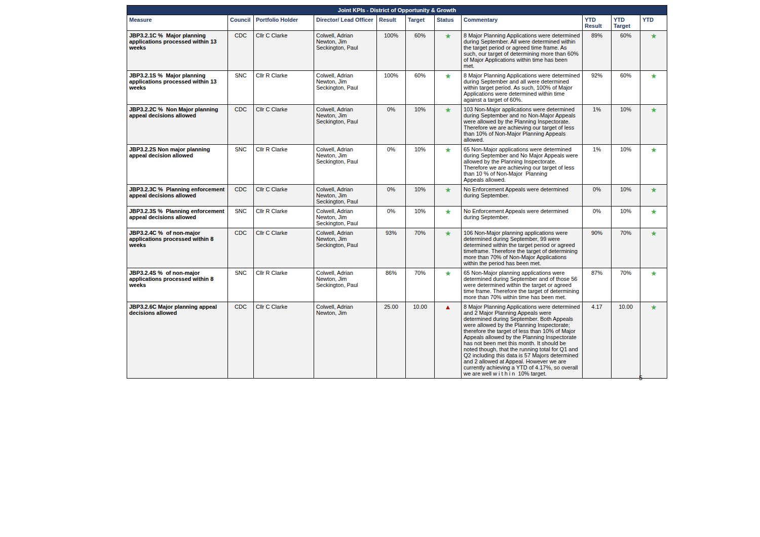Joint KPIs - District of Opportunity & Growth
| Measure | Council | Portfolio Holder | Director/ Lead Officer | Result | Target | Status | Commentary | YTD Result | YTD Target | YTD |
| --- | --- | --- | --- | --- | --- | --- | --- | --- | --- | --- |
| JBP3.2.1C % Major planning applications processed within 13 weeks | CDC | Cllr C Clarke | Colwell, Adrian Newton, Jim Seckington, Paul | 100% | 60% | ★ | 8 Major Planning Applications were determined during September. All were determined within the target period or agreed time frame. As such, our target of determining more than 60% of Major Applications within time has been met. | 89% | 60% | ★ |
| JBP3.2.1S % Major planning applications processed within 13 weeks | SNC | Cllr R Clarke | Colwell, Adrian Newton, Jim Seckington, Paul | 100% | 60% | ★ | 8 Major Planning Applications were determined during September and all were determined within target period. As such, 100% of Major Applications were determined within time against a target of 60%. | 92% | 60% | ★ |
| JBP3.2.2C % Non Major planning appeal decisions allowed | CDC | Cllr C Clarke | Colwell, Adrian Newton, Jim Seckington, Paul | 0% | 10% | ★ | 103 Non-Major applications were determined during September and no Non-Major Appeals were allowed by the Planning Inspectorate. Therefore we are achieving our target of less than 10% of Non-Major Planning Appeals allowed. | 1% | 10% | ★ |
| JBP3.2.2S Non major planning appeal decision allowed | SNC | Cllr R Clarke | Colwell, Adrian Newton, Jim Seckington, Paul | 0% | 10% | ★ | 65 Non-Major applications were determined during September and No Major Appeals were allowed by the Planning Inspectorate. Therefore we are achieving our target of less than 10 % of Non-Major Planning Appeals allowed. | 1% | 10% | ★ |
| JBP3.2.3C % Planning enforcement appeal decisions allowed | CDC | Cllr C Clarke | Colwell, Adrian Newton, Jim Seckington, Paul | 0% | 10% | ★ | No Enforcement Appeals were determined during September. | 0% | 10% | ★ |
| JBP3.2.3S % Planning enforcement appeal decisions allowed | SNC | Cllr R Clarke | Colwell, Adrian Newton, Jim Seckington, Paul | 0% | 10% | ★ | No Enforcement Appeals were determined during September. | 0% | 10% | ★ |
| JBP3.2.4C % of non-major applications processed within 8 weeks | CDC | Cllr C Clarke | Colwell, Adrian Newton, Jim Seckington, Paul | 93% | 70% | ★ | 106 Non-Major planning applications were determined during September, 99 were determined within the target period or agreed timeframe. Therefore the target of determining more than 70% of Non-Major Applications within the period has been met. | 90% | 70% | ★ |
| JBP3.2.4S % of non-major applications processed within 8 weeks | SNC | Cllr R Clarke | Colwell, Adrian Newton, Jim Seckington, Paul | 86% | 70% | ★ | 65 Non-Major planning applications were determined during September and of those 56 were determined within the target or agreed time frame. Therefore the target of determining more than 70% within time has been met. | 87% | 70% | ★ |
| JBP3.2.6C Major planning appeal decisions allowed | CDC | Cllr C Clarke | Colwell, Adrian Newton, Jim | 25.00 | 10.00 | ▲ | 8 Major Planning Applications were determined and 2 Major Planning Appeals were determined during September. Both Appeals were allowed by the Planning Inspectorate; therefore the target of less than 10% of Major Appeals allowed by the Planning Inspectorate has not been met this month. It should be noted though, that the running total for Q1 and Q2 including this data is 57 Majors determined and 2 allowed at Appeal. However we are currently achieving a YTD of 4.17%, so overall we are well w i t h i n 10% target. | 4.17 | 10.00 | ★ |
5